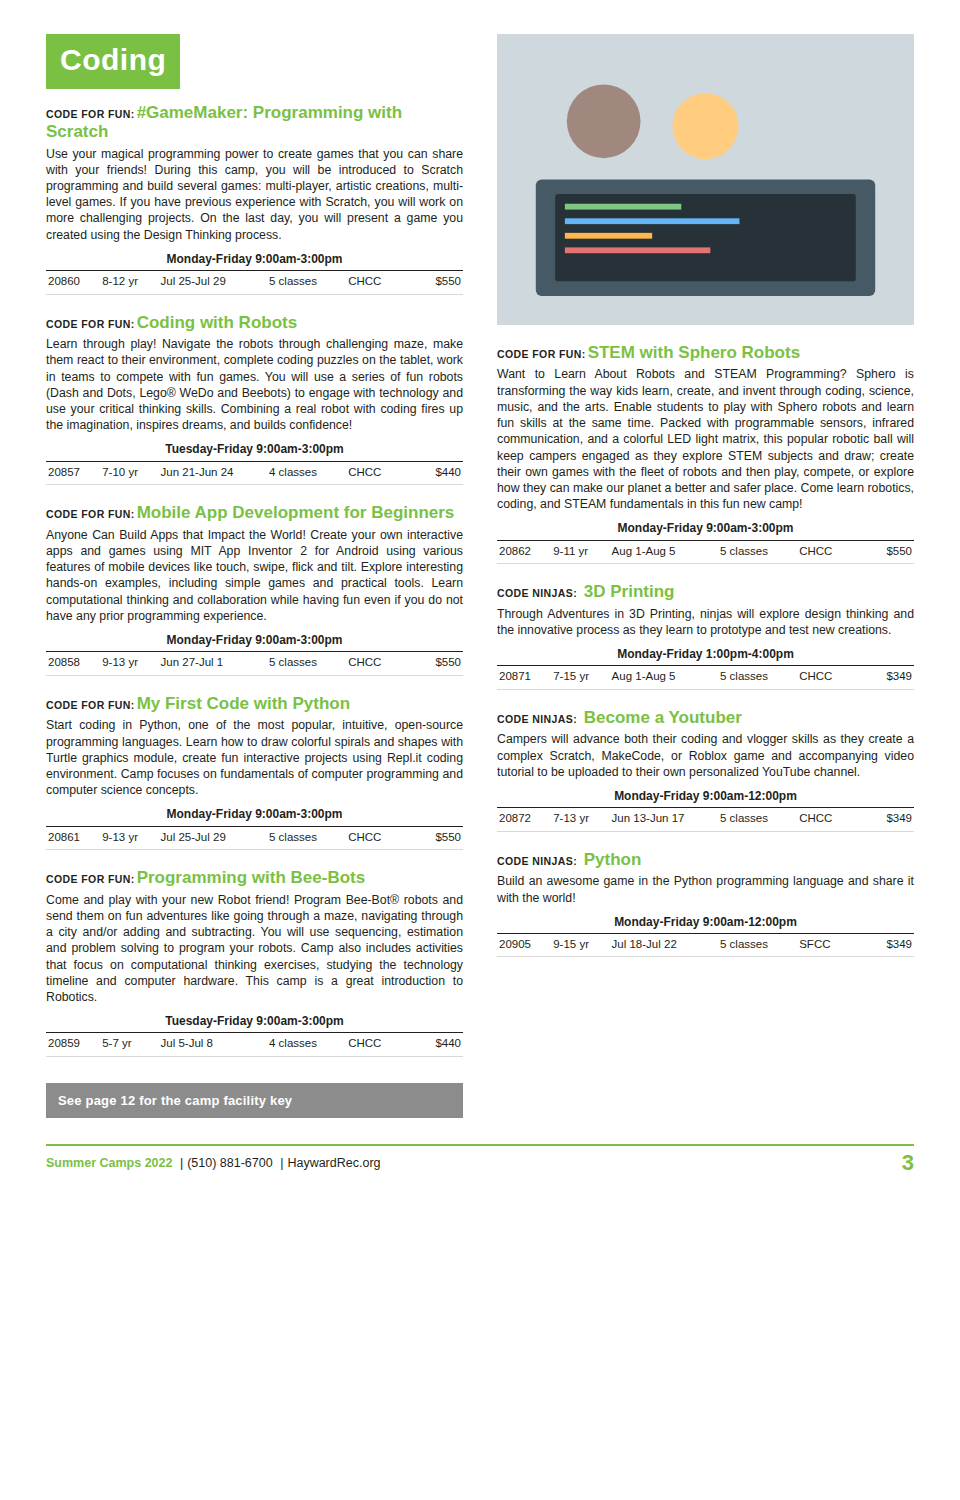Coding
CODE FOR FUN:#GameMaker: Programming with Scratch
Use your magical programming power to create games that you can share with your friends! During this camp, you will be introduced to Scratch programming and build several games: multi-player, artistic creations, multi-level games. If you have previous experience with Scratch, you will work on more challenging projects. On the last day, you will present a game you created using the Design Thinking process.
Monday-Friday 9:00am-3:00pm
| 20860 | 8-12 yr | Jul 25-Jul 29 | 5 classes | CHCC | $550 |
CODE FOR FUN: Coding with Robots
Learn through play! Navigate the robots through challenging maze, make them react to their environment, complete coding puzzles on the tablet, work in teams to compete with fun games. You will use a series of fun robots (Dash and Dots, Lego® WeDo and Beebots) to engage with technology and use your critical thinking skills. Combining a real robot with coding fires up the imagination, inspires dreams, and builds confidence!
Tuesday-Friday 9:00am-3:00pm
| 20857 | 7-10 yr | Jun 21-Jun 24 | 4 classes | CHCC | $440 |
CODE FOR FUN: Mobile App Development for Beginners
Anyone Can Build Apps that Impact the World! Create your own interactive apps and games using MIT App Inventor 2 for Android using various features of mobile devices like touch, swipe, flick and tilt. Explore interesting hands-on examples, including simple games and practical tools. Learn computational thinking and collaboration while having fun even if you do not have any prior programming experience.
Monday-Friday 9:00am-3:00pm
| 20858 | 9-13 yr | Jun 27-Jul 1 | 5 classes | CHCC | $550 |
CODE FOR FUN: My First Code with Python
Start coding in Python, one of the most popular, intuitive, open-source programming languages. Learn how to draw colorful spirals and shapes with Turtle graphics module, create fun interactive projects using Repl.it coding environment. Camp focuses on fundamentals of computer programming and computer science concepts.
Monday-Friday 9:00am-3:00pm
| 20861 | 9-13 yr | Jul 25-Jul 29 | 5 classes | CHCC | $550 |
CODE FOR FUN: Programming with Bee-Bots
Come and play with your new Robot friend! Program Bee-Bot® robots and send them on fun adventures like going through a maze, navigating through a city and/or adding and subtracting. You will use sequencing, estimation and problem solving to program your robots. Camp also includes activities that focus on computational thinking exercises, studying the technology timeline and computer hardware. This camp is a great introduction to Robotics.
Tuesday-Friday 9:00am-3:00pm
| 20859 | 5-7 yr | Jul 5-Jul 8 | 4 classes | CHCC | $440 |
See page 12 for the camp facility key
CODE FOR FUN: STEM with Sphero Robots
Want to Learn About Robots and STEAM Programming? Sphero is transforming the way kids learn, create, and invent through coding, science, music, and the arts. Enable students to play with Sphero robots and learn fun skills at the same time. Packed with programmable sensors, infrared communication, and a colorful LED light matrix, this popular robotic ball will keep campers engaged as they explore STEM subjects and draw; create their own games with the fleet of robots and then play, compete, or explore how they can make our planet a better and safer place. Come learn robotics, coding, and STEAM fundamentals in this fun new camp!
Monday-Friday 9:00am-3:00pm
| 20862 | 9-11 yr | Aug 1-Aug 5 | 5 classes | CHCC | $550 |
CODE NINJAS: 3D Printing
Through Adventures in 3D Printing, ninjas will explore design thinking and the innovative process as they learn to prototype and test new creations.
Monday-Friday 1:00pm-4:00pm
| 20871 | 7-15 yr | Aug 1-Aug 5 | 5 classes | CHCC | $349 |
CODE NINJAS: Become a Youtuber
Campers will advance both their coding and vlogger skills as they create a complex Scratch, MakeCode, or Roblox game and accompanying video tutorial to be uploaded to their own personalized YouTube channel.
Monday-Friday 9:00am-12:00pm
| 20872 | 7-13 yr | Jun 13-Jun 17 | 5 classes | CHCC | $349 |
CODE NINJAS: Python
Build an awesome game in the Python programming language and share it with the world!
Monday-Friday 9:00am-12:00pm
| 20905 | 9-15 yr | Jul 18-Jul 22 | 5 classes | SFCC | $349 |
Summer Camps 2022 |(510) 881-6700 |HaywardRec.org
3